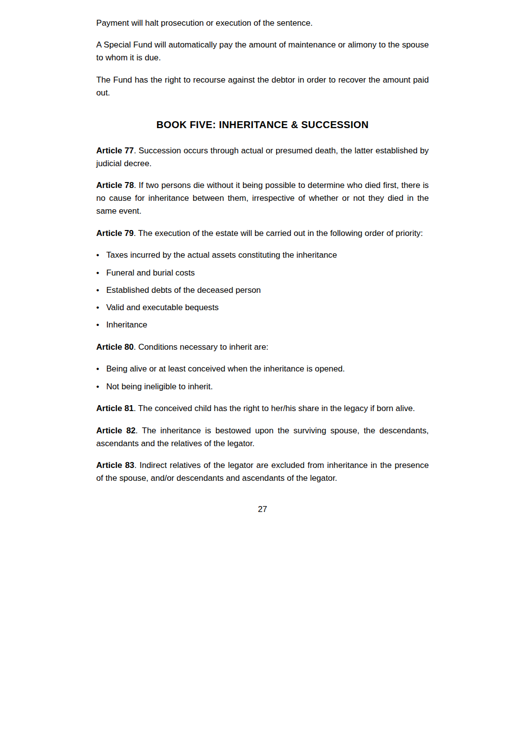Payment will halt prosecution or execution of the sentence.
A Special Fund will automatically pay the amount of maintenance or alimony to the spouse to whom it is due.
The Fund has the right to recourse against the debtor in order to recover the amount paid out.
BOOK FIVE: INHERITANCE & SUCCESSION
Article 77. Succession occurs through actual or presumed death, the latter established by judicial decree.
Article 78. If two persons die without it being possible to determine who died first, there is no cause for inheritance between them, irrespective of whether or not they died in the same event.
Article 79. The execution of the estate will be carried out in the following order of priority:
Taxes incurred by the actual assets constituting the inheritance
Funeral and burial costs
Established debts of the deceased person
Valid and executable bequests
Inheritance
Article 80. Conditions necessary to inherit are:
Being alive or at least conceived when the inheritance is opened.
Not being ineligible to inherit.
Article 81. The conceived child has the right to her/his share in the legacy if born alive.
Article 82. The inheritance is bestowed upon the surviving spouse, the descendants, ascendants and the relatives of the legator.
Article 83. Indirect relatives of the legator are excluded from inheritance in the presence of the spouse, and/or descendants and ascendants of the legator.
27